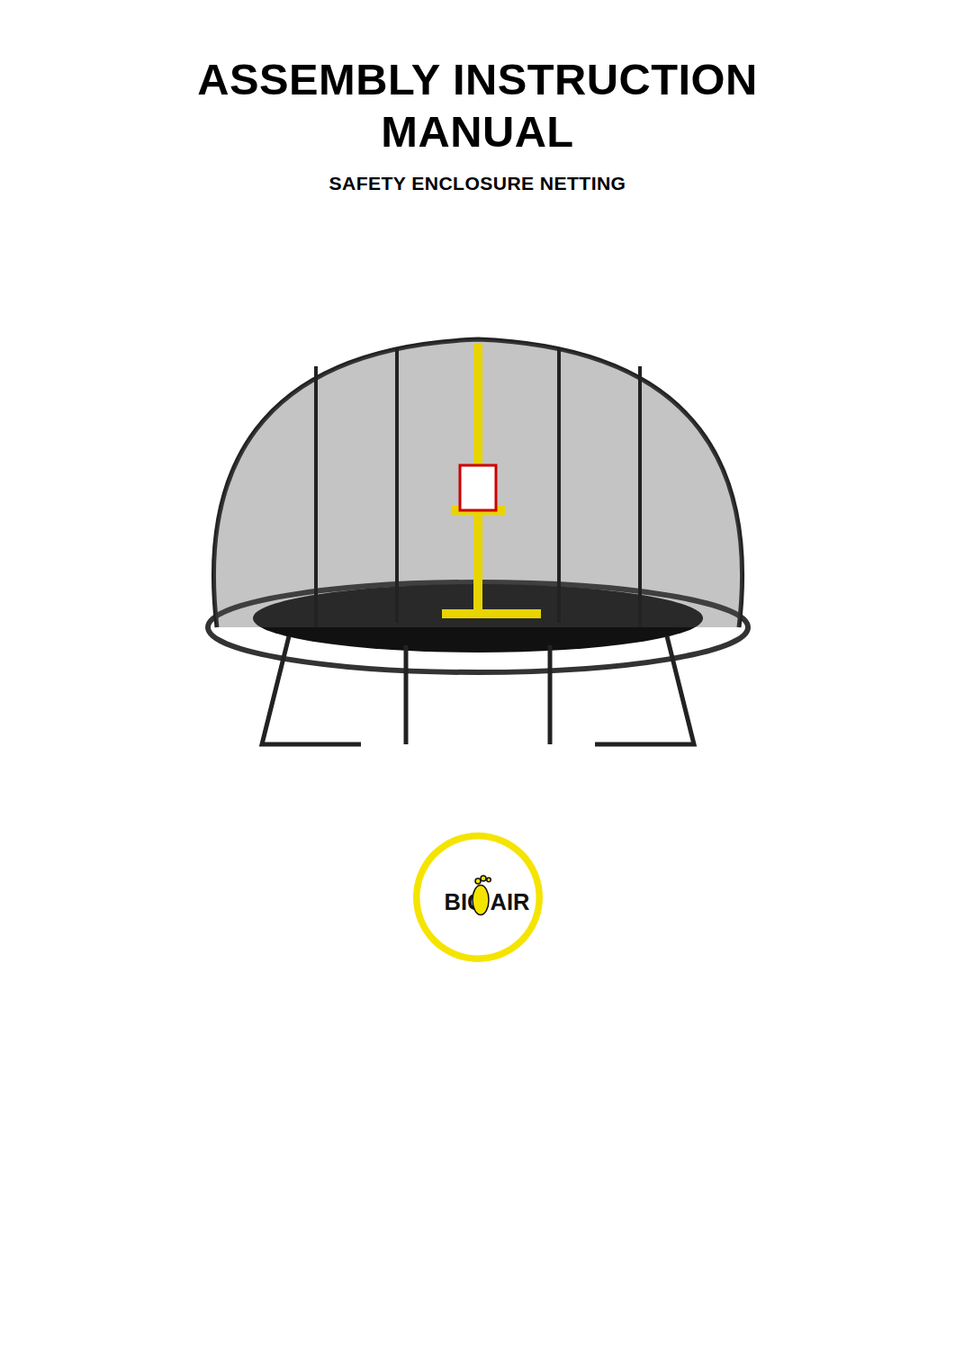ASSEMBLY INSTRUCTION MANUAL
SAFETY ENCLOSURE NETTING